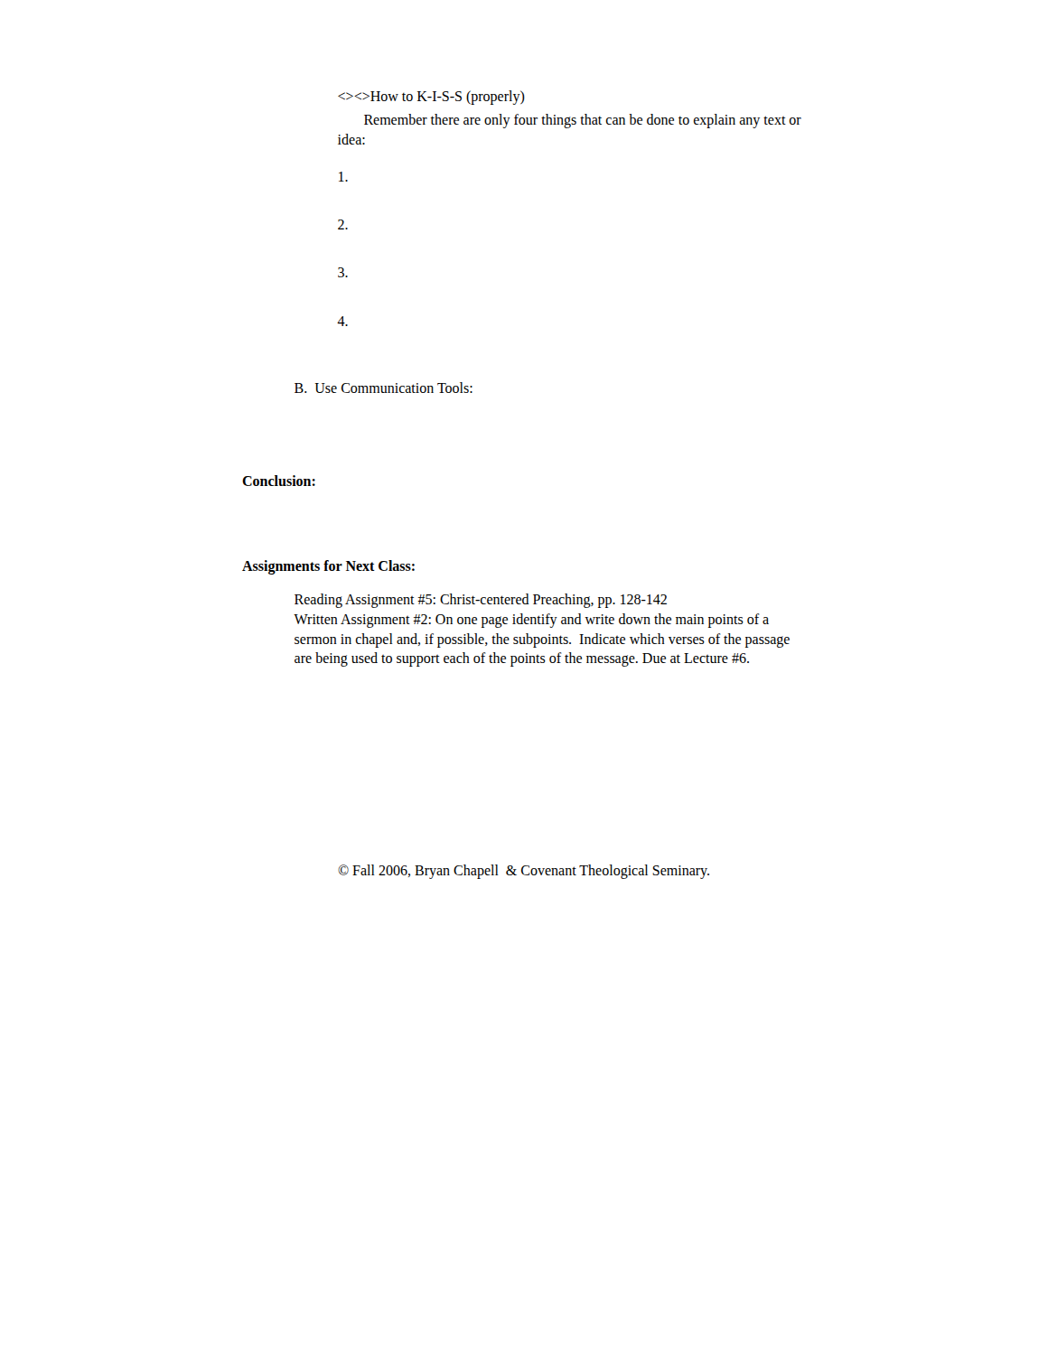<><>How to K-I-S-S (properly)
Remember there are only four things that can be done to explain any text or idea:
1.
2.
3.
4.
B. Use Communication Tools:
Conclusion:
Assignments for Next Class:
Reading Assignment #5: Christ-centered Preaching, pp. 128-142
Written Assignment #2: On one page identify and write down the main points of a sermon in chapel and, if possible, the subpoints. Indicate which verses of the passage are being used to support each of the points of the message. Due at Lecture #6.
© Fall 2006, Bryan Chapell & Covenant Theological Seminary.